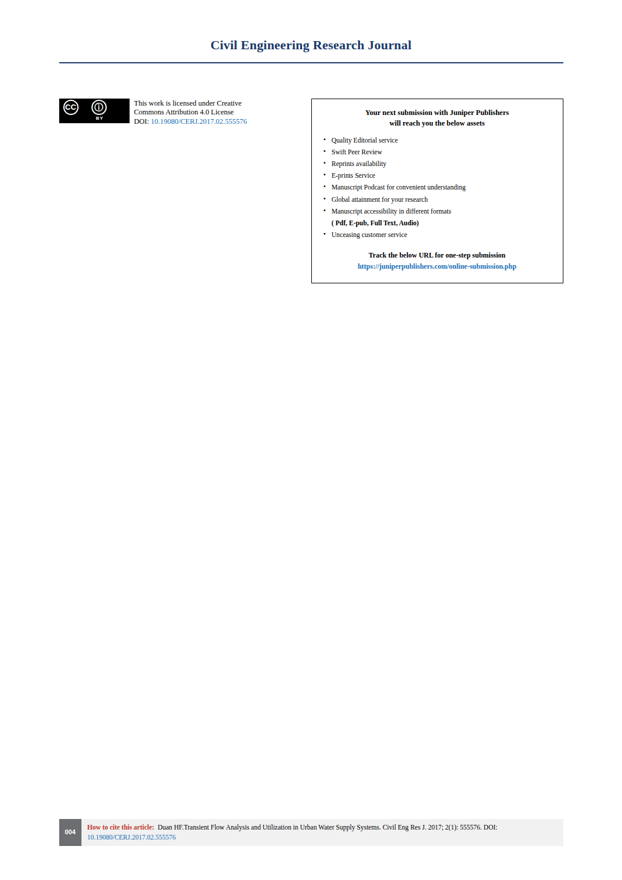Civil Engineering Research Journal
CC
ⓘ
BY
This work is licensed under Creative
Commons Attribution 4.0 License
DOI: 10.19080/CERJ.2017.02.555576
Your next submission with Juniper Publishers
will reach you the below assets
Quality Editorial service
Swift Peer Review
Reprints availability
E-prints Service
Manuscript Podcast for convenient understanding
Global attainment for your research
Manuscript accessibility in different formats
( Pdf, E-pub, Full Text, Audio)
Unceasing customer service
Track the below URL for one-step submission
https://juniperpublishers.com/online-submission.php
004
How to cite this article: Duan HF.Transient Flow Analysis and Utilization in Urban Water Supply Systems. Civil Eng Res J. 2017; 2(1): 555576. DOI: 10.19080/CERJ.2017.02.555576